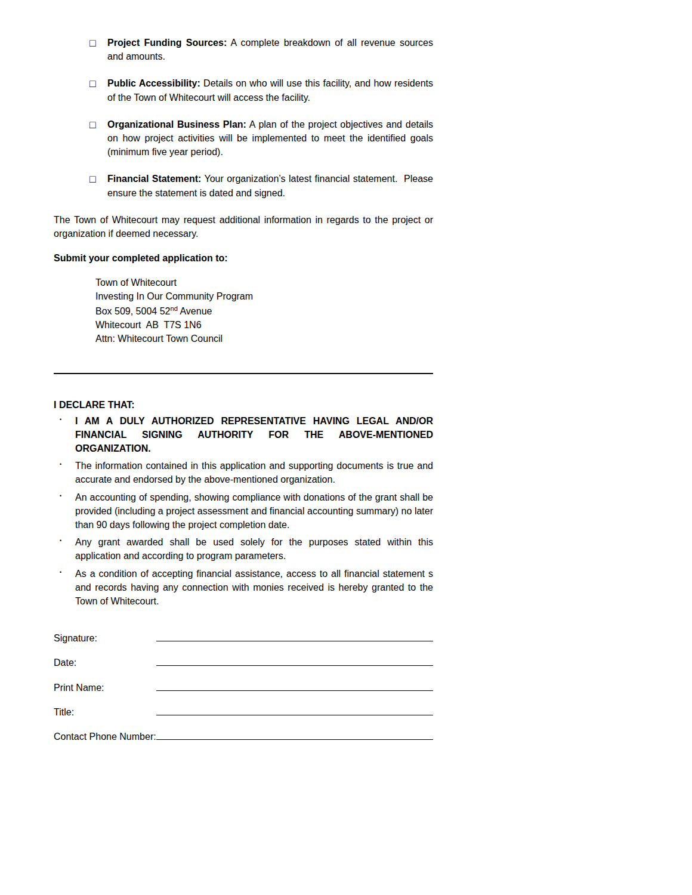Project Funding Sources: A complete breakdown of all revenue sources and amounts.
Public Accessibility: Details on who will use this facility, and how residents of the Town of Whitecourt will access the facility.
Organizational Business Plan: A plan of the project objectives and details on how project activities will be implemented to meet the identified goals (minimum five year period).
Financial Statement: Your organization’s latest financial statement. Please ensure the statement is dated and signed.
The Town of Whitecourt may request additional information in regards to the project or organization if deemed necessary.
Submit your completed application to:
Town of Whitecourt
Investing In Our Community Program
Box 509, 5004 52nd Avenue
Whitecourt AB T7S 1N6
Attn: Whitecourt Town Council
I DECLARE THAT:
I am a duly authorized representative having legal and/or financial signing authority for the above-mentioned organization.
The information contained in this application and supporting documents is true and accurate and endorsed by the above-mentioned organization.
An accounting of spending, showing compliance with donations of the grant shall be provided (including a project assessment and financial accounting summary) no later than 90 days following the project completion date.
Any grant awarded shall be used solely for the purposes stated within this application and according to program parameters.
As a condition of accepting financial assistance, access to all financial statement s and records having any connection with monies received is hereby granted to the Town of Whitecourt.
| Signature: | |
| Date: | |
| Print Name: | |
| Title: | |
| Contact Phone Number: | |